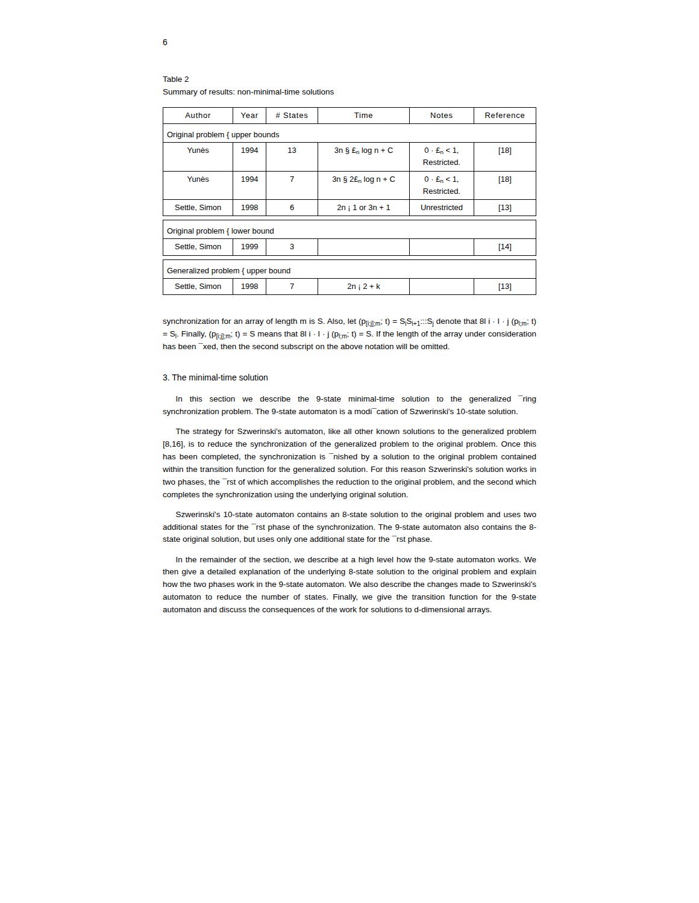6
Table 2 Summary of results: non-minimal-time solutions
| Author | Year | # States | Time | Notes | Reference |
| --- | --- | --- | --- | --- | --- |
| Original problem { upper bounds |
| Yunès | 1994 | 13 | 3n § £ n log n + C | 0 · £ n < 1, Restricted. | [18] |
| Yunès | 1994 | 7 | 3n § 2£ n log n + C | 0 · £ n < 1, Restricted. | [18] |
| Settle, Simon | 1998 | 6 | 2n ¡ 1 or 3n + 1 | Unrestricted | [13] |
| Original problem { lower bound |
| Settle, Simon | 1999 | 3 | | | [14] |
| Generalized problem { upper bound |
| Settle, Simon | 1998 | 7 | 2n ¡ 2 + k | | [13] |
synchronization for an array of length m is S. Also, let (p[i;j];m; t) = SiSi+1:::Sj denote that 8l i · l · j (pl;m; t) = Sl. Finally, (p[i;j];m; t) = S means that 8l i · l · j (pl;m; t) = S. If the length of the array under consideration has been ¯xed, then the second subscript on the above notation will be omitted.
3. The minimal-time solution
In this section we describe the 9-state minimal-time solution to the generalized ¯ring synchronization problem. The 9-state automaton is a modi¯cation of Szwerinski's 10-state solution.
The strategy for Szwerinski's automaton, like all other known solutions to the generalized problem [8,16], is to reduce the synchronization of the generalized problem to the original problem. Once this has been completed, the synchronization is ¯nished by a solution to the original problem contained within the transition function for the generalized solution. For this reason Szwerinski's solution works in two phases, the ¯rst of which accomplishes the reduction to the original problem, and the second which completes the synchronization using the underlying original solution.
Szwerinski's 10-state automaton contains an 8-state solution to the original problem and uses two additional states for the ¯rst phase of the synchronization. The 9-state automaton also contains the 8-state original solution, but uses only one additional state for the ¯rst phase.
In the remainder of the section, we describe at a high level how the 9-state automaton works. We then give a detailed explanation of the underlying 8-state solution to the original problem and explain how the two phases work in the 9-state automaton. We also describe the changes made to Szwerinski's automaton to reduce the number of states. Finally, we give the transition function for the 9-state automaton and discuss the consequences of the work for solutions to d-dimensional arrays.